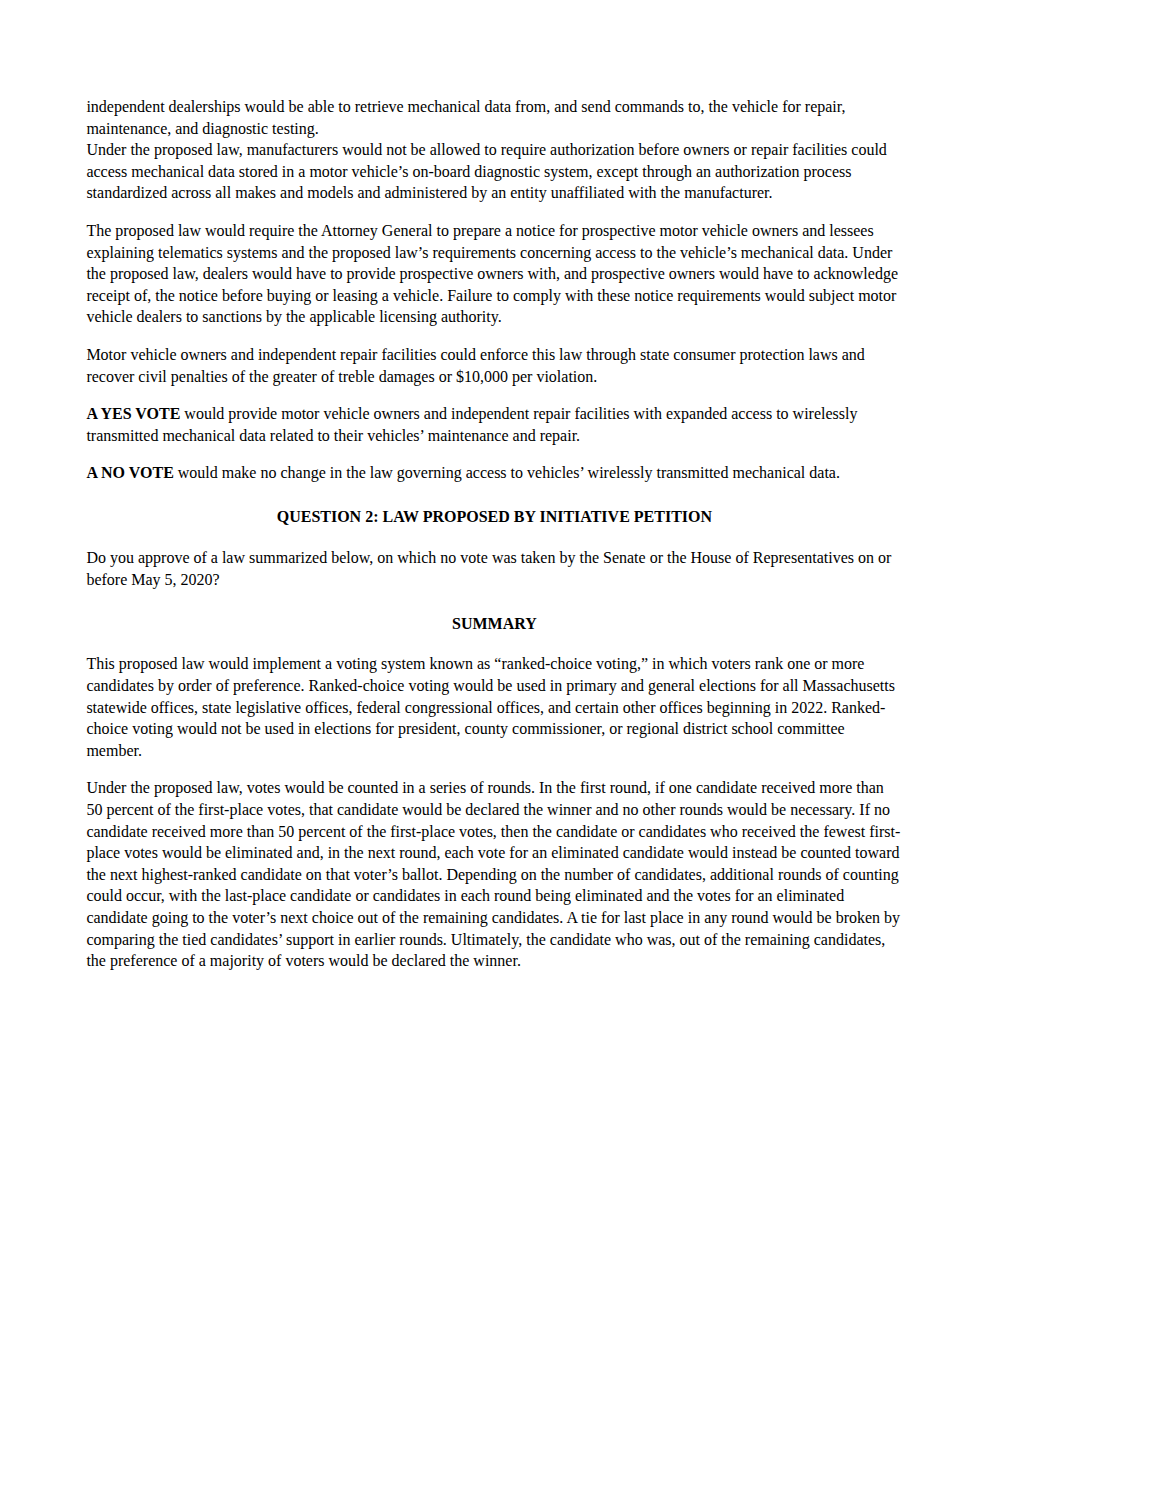independent dealerships would be able to retrieve mechanical data from, and send commands to, the vehicle for repair, maintenance, and diagnostic testing.
Under the proposed law, manufacturers would not be allowed to require authorization before owners or repair facilities could access mechanical data stored in a motor vehicle’s on-board diagnostic system, except through an authorization process standardized across all makes and models and administered by an entity unaffiliated with the manufacturer.
The proposed law would require the Attorney General to prepare a notice for prospective motor vehicle owners and lessees explaining telematics systems and the proposed law’s requirements concerning access to the vehicle’s mechanical data. Under the proposed law, dealers would have to provide prospective owners with, and prospective owners would have to acknowledge receipt of, the notice before buying or leasing a vehicle. Failure to comply with these notice requirements would subject motor vehicle dealers to sanctions by the applicable licensing authority.
Motor vehicle owners and independent repair facilities could enforce this law through state consumer protection laws and recover civil penalties of the greater of treble damages or $10,000 per violation.
A YES VOTE would provide motor vehicle owners and independent repair facilities with expanded access to wirelessly transmitted mechanical data related to their vehicles’ maintenance and repair.
A NO VOTE would make no change in the law governing access to vehicles’ wirelessly transmitted mechanical data.
QUESTION 2: LAW PROPOSED BY INITIATIVE PETITION
Do you approve of a law summarized below, on which no vote was taken by the Senate or the House of Representatives on or before May 5, 2020?
SUMMARY
This proposed law would implement a voting system known as “ranked-choice voting,” in which voters rank one or more candidates by order of preference. Ranked-choice voting would be used in primary and general elections for all Massachusetts statewide offices, state legislative offices, federal congressional offices, and certain other offices beginning in 2022. Ranked-choice voting would not be used in elections for president, county commissioner, or regional district school committee member.
Under the proposed law, votes would be counted in a series of rounds. In the first round, if one candidate received more than 50 percent of the first-place votes, that candidate would be declared the winner and no other rounds would be necessary. If no candidate received more than 50 percent of the first-place votes, then the candidate or candidates who received the fewest first-place votes would be eliminated and, in the next round, each vote for an eliminated candidate would instead be counted toward the next highest-ranked candidate on that voter’s ballot. Depending on the number of candidates, additional rounds of counting could occur, with the last-place candidate or candidates in each round being eliminated and the votes for an eliminated candidate going to the voter’s next choice out of the remaining candidates. A tie for last place in any round would be broken by comparing the tied candidates’ support in earlier rounds. Ultimately, the candidate who was, out of the remaining candidates, the preference of a majority of voters would be declared the winner.